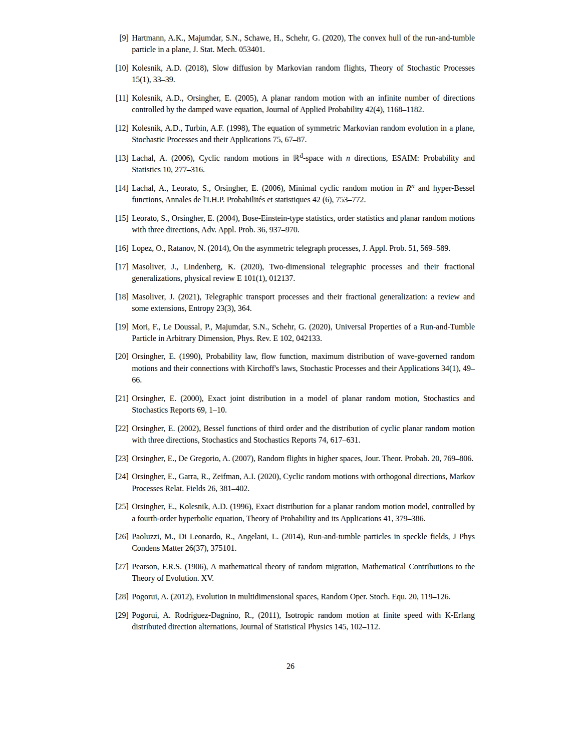Hartmann, A.K., Majumdar, S.N., Schawe, H., Schehr, G. (2020), The convex hull of the run-and-tumble particle in a plane, J. Stat. Mech. 053401.
Kolesnik, A.D. (2018), Slow diffusion by Markovian random flights, Theory of Stochastic Processes 15(1), 33–39.
Kolesnik, A.D., Orsingher, E. (2005), A planar random motion with an infinite number of directions controlled by the damped wave equation, Journal of Applied Probability 42(4), 1168–1182.
Kolesnik, A.D., Turbin, A.F. (1998), The equation of symmetric Markovian random evolution in a plane, Stochastic Processes and their Applications 75, 67–87.
Lachal, A. (2006), Cyclic random motions in ℝd-space with n directions, ESAIM: Probability and Statistics 10, 277–316.
Lachal, A., Leorato, S., Orsingher, E. (2006), Minimal cyclic random motion in Rn and hyper-Bessel functions, Annales de l'I.H.P. Probabilités et statistiques 42 (6), 753–772.
Leorato, S., Orsingher, E. (2004), Bose-Einstein-type statistics, order statistics and planar random motions with three directions, Adv. Appl. Prob. 36, 937–970.
Lopez, O., Ratanov, N. (2014), On the asymmetric telegraph processes, J. Appl. Prob. 51, 569–589.
Masoliver, J., Lindenberg, K. (2020), Two-dimensional telegraphic processes and their fractional generalizations, physical review E 101(1), 012137.
Masoliver, J. (2021), Telegraphic transport processes and their fractional generalization: a review and some extensions, Entropy 23(3), 364.
Mori, F., Le Doussal, P., Majumdar, S.N., Schehr, G. (2020), Universal Properties of a Run-and-Tumble Particle in Arbitrary Dimension, Phys. Rev. E 102, 042133.
Orsingher, E. (1990), Probability law, flow function, maximum distribution of wave-governed random motions and their connections with Kirchoff's laws, Stochastic Processes and their Applications 34(1), 49–66.
Orsingher, E. (2000), Exact joint distribution in a model of planar random motion, Stochastics and Stochastics Reports 69, 1–10.
Orsingher, E. (2002), Bessel functions of third order and the distribution of cyclic planar random motion with three directions, Stochastics and Stochastics Reports 74, 617–631.
Orsingher, E., De Gregorio, A. (2007), Random flights in higher spaces, Jour. Theor. Probab. 20, 769–806.
Orsingher, E., Garra, R., Zeifman, A.I. (2020), Cyclic random motions with orthogonal directions, Markov Processes Relat. Fields 26, 381–402.
Orsingher, E., Kolesnik, A.D. (1996), Exact distribution for a planar random motion model, controlled by a fourth-order hyperbolic equation, Theory of Probability and its Applications 41, 379–386.
Paoluzzi, M., Di Leonardo, R., Angelani, L. (2014), Run-and-tumble particles in speckle fields, J Phys Condens Matter 26(37), 375101.
Pearson, F.R.S. (1906), A mathematical theory of random migration, Mathematical Contributions to the Theory of Evolution. XV.
Pogorui, A. (2012), Evolution in multidimensional spaces, Random Oper. Stoch. Equ. 20, 119–126.
Pogorui, A. Rodríguez-Dagnino, R., (2011), Isotropic random motion at finite speed with K-Erlang distributed direction alternations, Journal of Statistical Physics 145, 102–112.
26